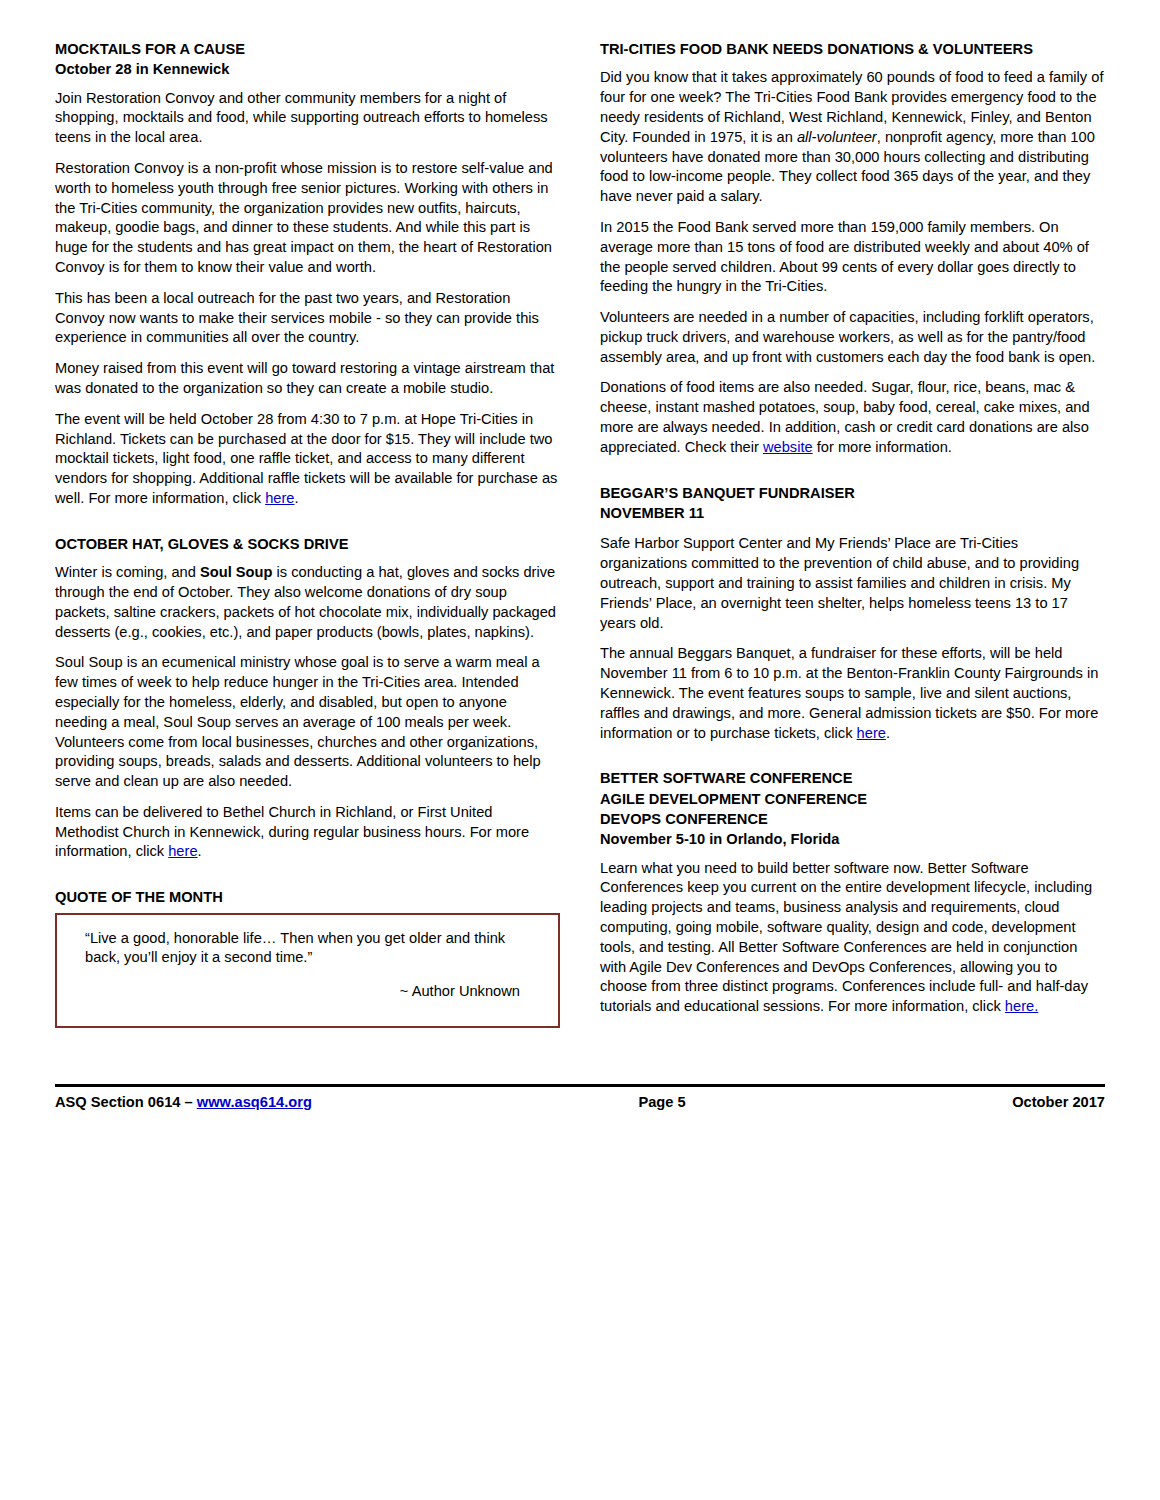MOCKTAILS FOR A CAUSE
October 28 in Kennewick
Join Restoration Convoy and other community members for a night of shopping, mocktails and food, while supporting outreach efforts to homeless teens in the local area.
Restoration Convoy is a non-profit whose mission is to restore self-value and worth to homeless youth through free senior pictures. Working with others in the Tri-Cities community, the organization provides new outfits, haircuts, makeup, goodie bags, and dinner to these students. And while this part is huge for the students and has great impact on them, the heart of Restoration Convoy is for them to know their value and worth.
This has been a local outreach for the past two years, and Restoration Convoy now wants to make their services mobile - so they can provide this experience in communities all over the country.
Money raised from this event will go toward restoring a vintage airstream that was donated to the organization so they can create a mobile studio.
The event will be held October 28 from 4:30 to 7 p.m. at Hope Tri-Cities in Richland. Tickets can be purchased at the door for $15. They will include two mocktail tickets, light food, one raffle ticket, and access to many different vendors for shopping. Additional raffle tickets will be available for purchase as well. For more information, click here.
OCTOBER HAT, GLOVES & SOCKS DRIVE
Winter is coming, and Soul Soup is conducting a hat, gloves and socks drive through the end of October. They also welcome donations of dry soup packets, saltine crackers, packets of hot chocolate mix, individually packaged desserts (e.g., cookies, etc.), and paper products (bowls, plates, napkins).
Soul Soup is an ecumenical ministry whose goal is to serve a warm meal a few times of week to help reduce hunger in the Tri-Cities area. Intended especially for the homeless, elderly, and disabled, but open to anyone needing a meal, Soul Soup serves an average of 100 meals per week. Volunteers come from local businesses, churches and other organizations, providing soups, breads, salads and desserts. Additional volunteers to help serve and clean up are also needed.
Items can be delivered to Bethel Church in Richland, or First United Methodist Church in Kennewick, during regular business hours. For more information, click here.
QUOTE OF THE MONTH
“Live a good, honorable life… Then when you get older and think back, you’ll enjoy it a second time.”
~ Author Unknown
TRI-CITIES FOOD BANK NEEDS DONATIONS & VOLUNTEERS
Did you know that it takes approximately 60 pounds of food to feed a family of four for one week? The Tri-Cities Food Bank provides emergency food to the needy residents of Richland, West Richland, Kennewick, Finley, and Benton City. Founded in 1975, it is an all-volunteer, nonprofit agency, more than 100 volunteers have donated more than 30,000 hours collecting and distributing food to low-income people. They collect food 365 days of the year, and they have never paid a salary.
In 2015 the Food Bank served more than 159,000 family members. On average more than 15 tons of food are distributed weekly and about 40% of the people served children. About 99 cents of every dollar goes directly to feeding the hungry in the Tri-Cities.
Volunteers are needed in a number of capacities, including forklift operators, pickup truck drivers, and warehouse workers, as well as for the pantry/food assembly area, and up front with customers each day the food bank is open.
Donations of food items are also needed. Sugar, flour, rice, beans, mac & cheese, instant mashed potatoes, soup, baby food, cereal, cake mixes, and more are always needed. In addition, cash or credit card donations are also appreciated. Check their website for more information.
BEGGAR’S BANQUET FUNDRAISER
NOVEMBER 11
Safe Harbor Support Center and My Friends’ Place are Tri-Cities organizations committed to the prevention of child abuse, and to providing outreach, support and training to assist families and children in crisis. My Friends’ Place, an overnight teen shelter, helps homeless teens 13 to 17 years old.
The annual Beggars Banquet, a fundraiser for these efforts, will be held November 11 from 6 to 10 p.m. at the Benton-Franklin County Fairgrounds in Kennewick. The event features soups to sample, live and silent auctions, raffles and drawings, and more. General admission tickets are $50. For more information or to purchase tickets, click here.
BETTER SOFTWARE CONFERENCE
AGILE DEVELOPMENT CONFERENCE
DEVOPS CONFERENCE
November 5-10 in Orlando, Florida
Learn what you need to build better software now. Better Software Conferences keep you current on the entire development lifecycle, including leading projects and teams, business analysis and requirements, cloud computing, going mobile, software quality, design and code, development tools, and testing. All Better Software Conferences are held in conjunction with Agile Dev Conferences and DevOps Conferences, allowing you to choose from three distinct programs. Conferences include full- and half-day tutorials and educational sessions. For more information, click here.
ASQ Section 0614 – www.asq614.org
Page 5
October 2017